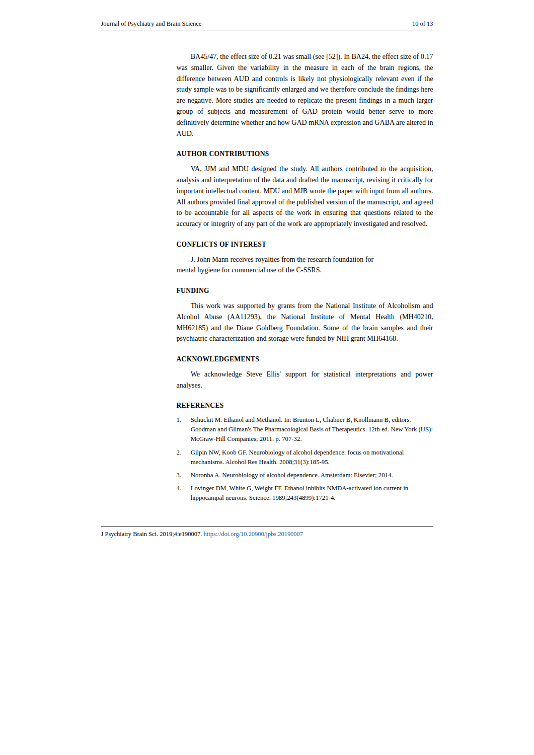Journal of Psychiatry and Brain Science 10 of 13
BA45/47, the effect size of 0.21 was small (see [52]). In BA24, the effect size of 0.17 was smaller. Given the variability in the measure in each of the brain regions, the difference between AUD and controls is likely not physiologically relevant even if the study sample was to be significantly enlarged and we therefore conclude the findings here are negative. More studies are needed to replicate the present findings in a much larger group of subjects and measurement of GAD protein would better serve to more definitively determine whether and how GAD mRNA expression and GABA are altered in AUD.
Author Contributions
VA, JJM and MDU designed the study. All authors contributed to the acquisition, analysis and interpretation of the data and drafted the manuscript, revising it critically for important intellectual content. MDU and MJB wrote the paper with input from all authors. All authors provided final approval of the published version of the manuscript, and agreed to be accountable for all aspects of the work in ensuring that questions related to the accuracy or integrity of any part of the work are appropriately investigated and resolved.
Conflicts of Interest
J. John Mann receives royalties from the research foundation for
mental hygiene for commercial use of the C-SSRS.
Funding
This work was supported by grants from the National Institute of Alcoholism and Alcohol Abuse (AA11293), the National Institute of Mental Health (MH40210, MH62185) and the Diane Goldberg Foundation. Some of the brain samples and their psychiatric characterization and storage were funded by NIH grant MH64168.
Acknowledgements
We acknowledge Steve Ellis' support for statistical interpretations and power analyses.
References
Schuckit M. Ethanol and Methanol. In: Brunton L, Chabner B, Knollmann B, editors. Goodman and Gilman's The Pharmacological Basis of Therapeutics. 12th ed. New York (US): McGraw-Hill Companies; 2011. p. 707-32.
Gilpin NW, Koob GF. Neurobiology of alcohol dependence: focus on motivational mechanisms. Alcohol Res Health. 2008;31(3):185-95.
Noronha A. Neurobiology of alcohol dependence. Amsterdam: Elsevier; 2014.
Lovinger DM, White G, Weight FF. Ethanol inhibits NMDA-activated ion current in hippocampal neurons. Science. 1989;243(4899):1721-4.
J Psychiatry Brain Sci. 2019;4:e190007. https://doi.org/10.20900/jpbs.20190007